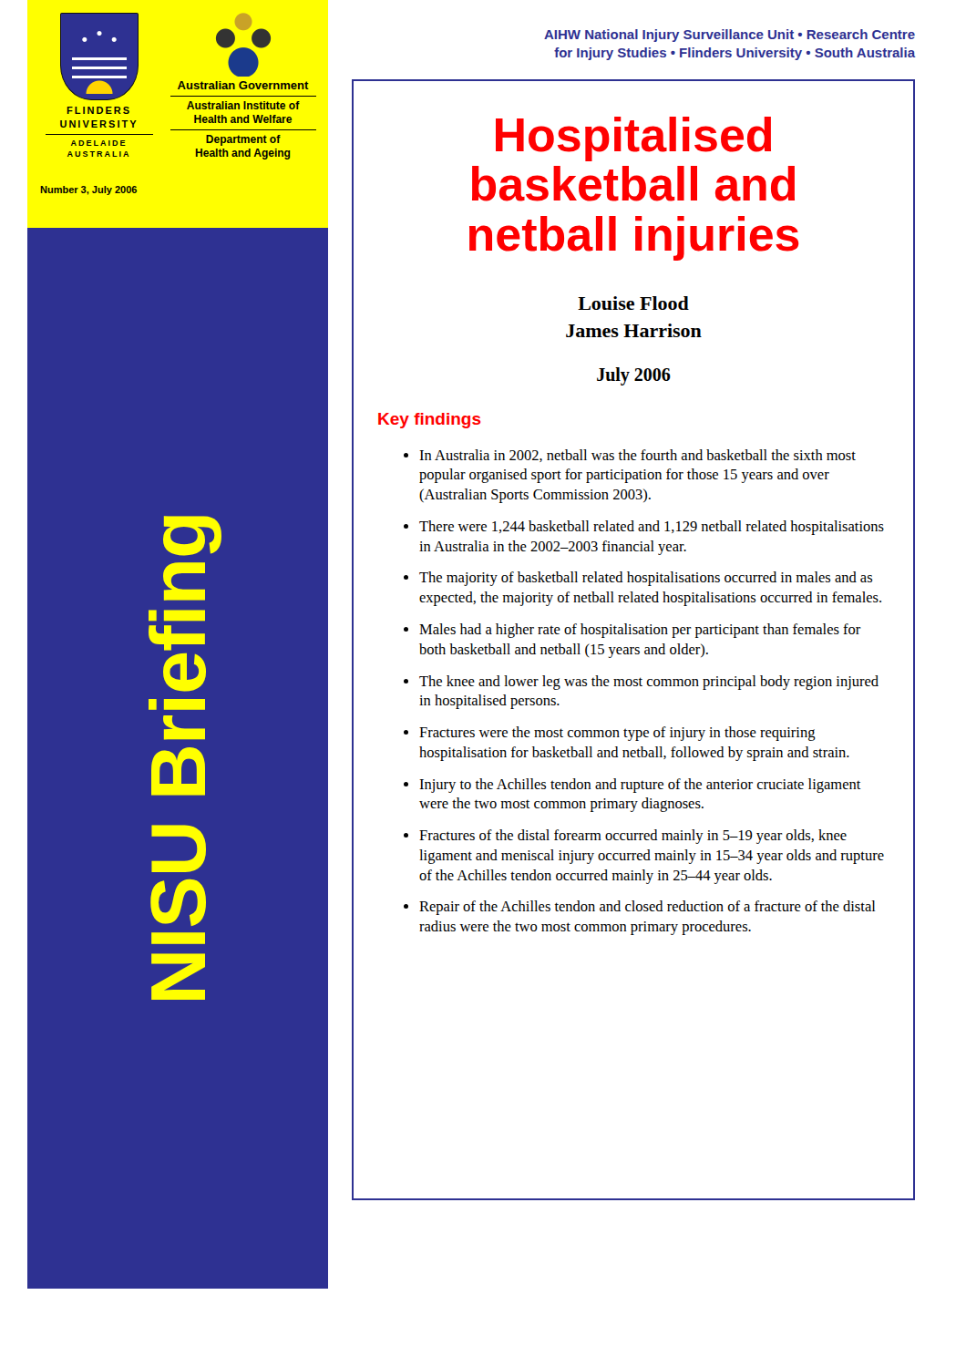FLINDERS
UNIVERSITY
ADELAIDE
AUSTRALIA
Australian Government
Australian Institute of
Health and Welfare
Department of
Health and Ageing
Number 3, July 2006
NISU Briefing
AIHW National Injury Surveillance Unit • Research Centre
for Injury Studies • Flinders University • South Australia
Hospitalised
basketball and
netball injuries
Louise Flood
James Harrison
July 2006
Key findings
In Australia in 2002, netball was the fourth and basketball the sixth most popular organised sport for participation for those 15 years and over (Australian Sports Commission 2003).
There were 1,244 basketball related and 1,129 netball related hospitalisations in Australia in the 2002–2003 financial year.
The majority of basketball related hospitalisations occurred in males and as expected, the majority of netball related hospitalisations occurred in females.
Males had a higher rate of hospitalisation per participant than females for both basketball and netball (15 years and older).
The knee and lower leg was the most common principal body region injured in hospitalised persons.
Fractures were the most common type of injury in those requiring hospitalisation for basketball and netball, followed by sprain and strain.
Injury to the Achilles tendon and rupture of the anterior cruciate ligament were the two most common primary diagnoses.
Fractures of the distal forearm occurred mainly in 5–19 year olds, knee ligament and meniscal injury occurred mainly in 15–34 year olds and rupture of the Achilles tendon occurred mainly in 25–44 year olds.
Repair of the Achilles tendon and closed reduction of a fracture of the distal radius were the two most common primary procedures.